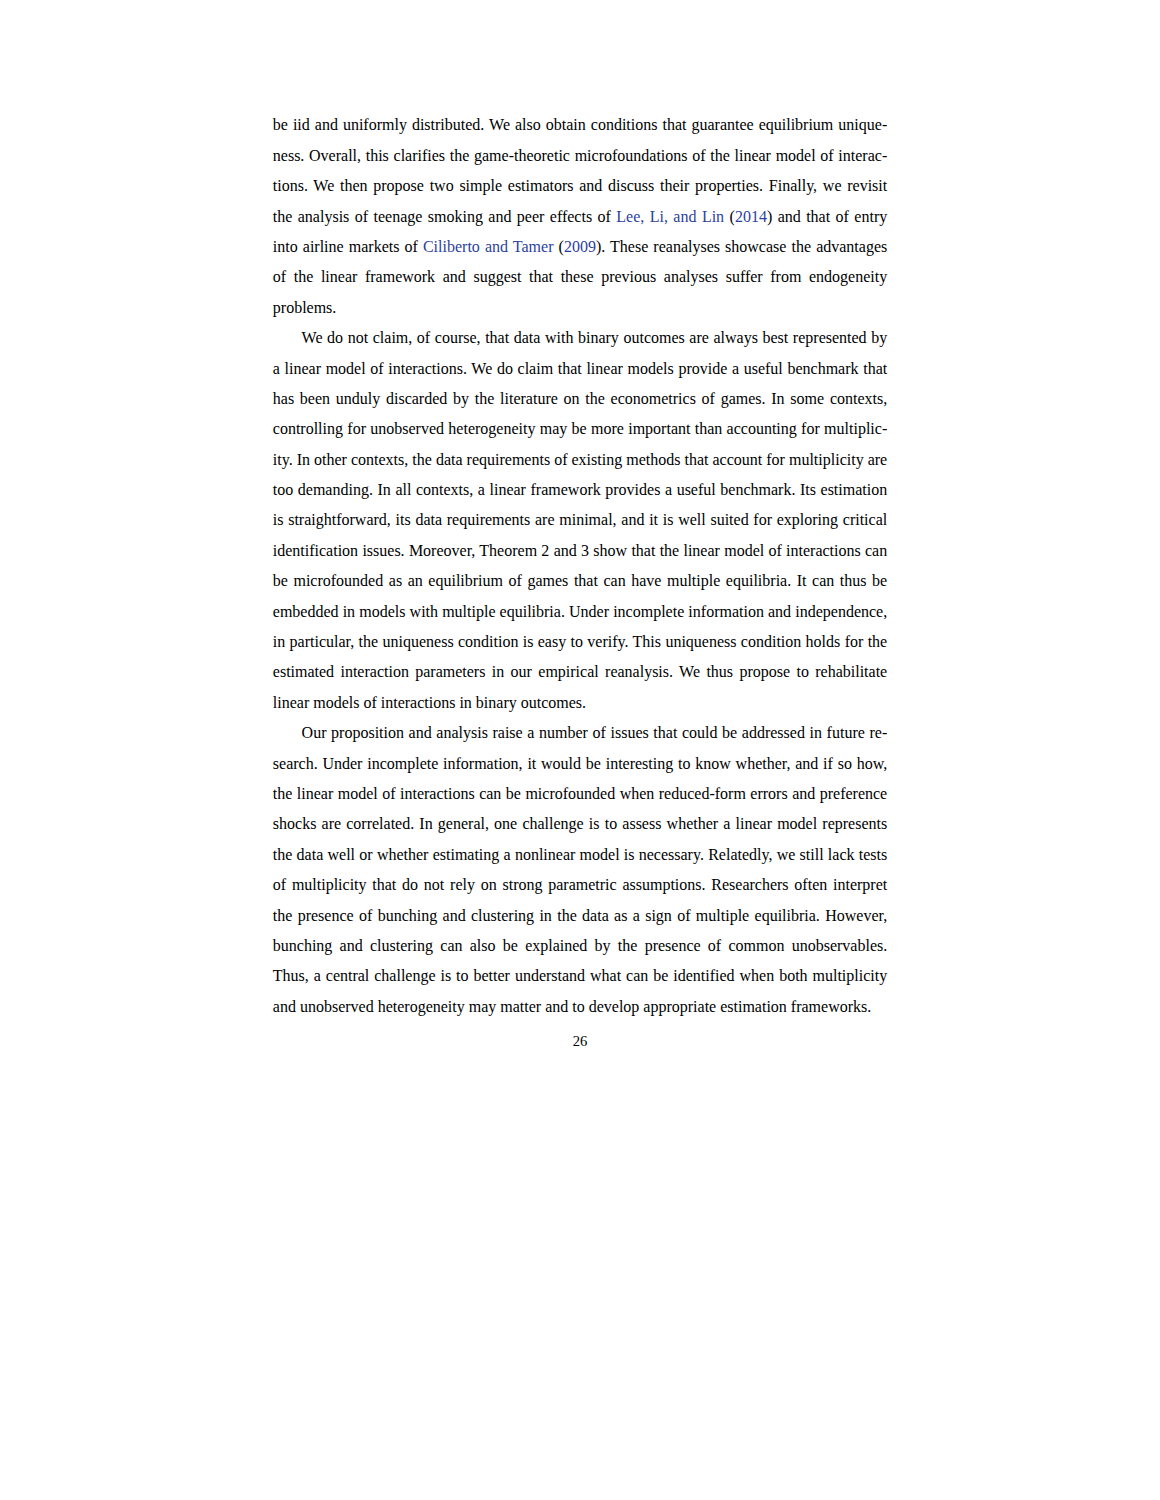be iid and uniformly distributed. We also obtain conditions that guarantee equilibrium uniqueness. Overall, this clarifies the game-theoretic microfoundations of the linear model of interactions. We then propose two simple estimators and discuss their properties. Finally, we revisit the analysis of teenage smoking and peer effects of Lee, Li, and Lin (2014) and that of entry into airline markets of Ciliberto and Tamer (2009). These reanalyses showcase the advantages of the linear framework and suggest that these previous analyses suffer from endogeneity problems.
We do not claim, of course, that data with binary outcomes are always best represented by a linear model of interactions. We do claim that linear models provide a useful benchmark that has been unduly discarded by the literature on the econometrics of games. In some contexts, controlling for unobserved heterogeneity may be more important than accounting for multiplicity. In other contexts, the data requirements of existing methods that account for multiplicity are too demanding. In all contexts, a linear framework provides a useful benchmark. Its estimation is straightforward, its data requirements are minimal, and it is well suited for exploring critical identification issues. Moreover, Theorem 2 and 3 show that the linear model of interactions can be microfounded as an equilibrium of games that can have multiple equilibria. It can thus be embedded in models with multiple equilibria. Under incomplete information and independence, in particular, the uniqueness condition is easy to verify. This uniqueness condition holds for the estimated interaction parameters in our empirical reanalysis. We thus propose to rehabilitate linear models of interactions in binary outcomes.
Our proposition and analysis raise a number of issues that could be addressed in future research. Under incomplete information, it would be interesting to know whether, and if so how, the linear model of interactions can be microfounded when reduced-form errors and preference shocks are correlated. In general, one challenge is to assess whether a linear model represents the data well or whether estimating a nonlinear model is necessary. Relatedly, we still lack tests of multiplicity that do not rely on strong parametric assumptions. Researchers often interpret the presence of bunching and clustering in the data as a sign of multiple equilibria. However, bunching and clustering can also be explained by the presence of common unobservables. Thus, a central challenge is to better understand what can be identified when both multiplicity and unobserved heterogeneity may matter and to develop appropriate estimation frameworks.
26